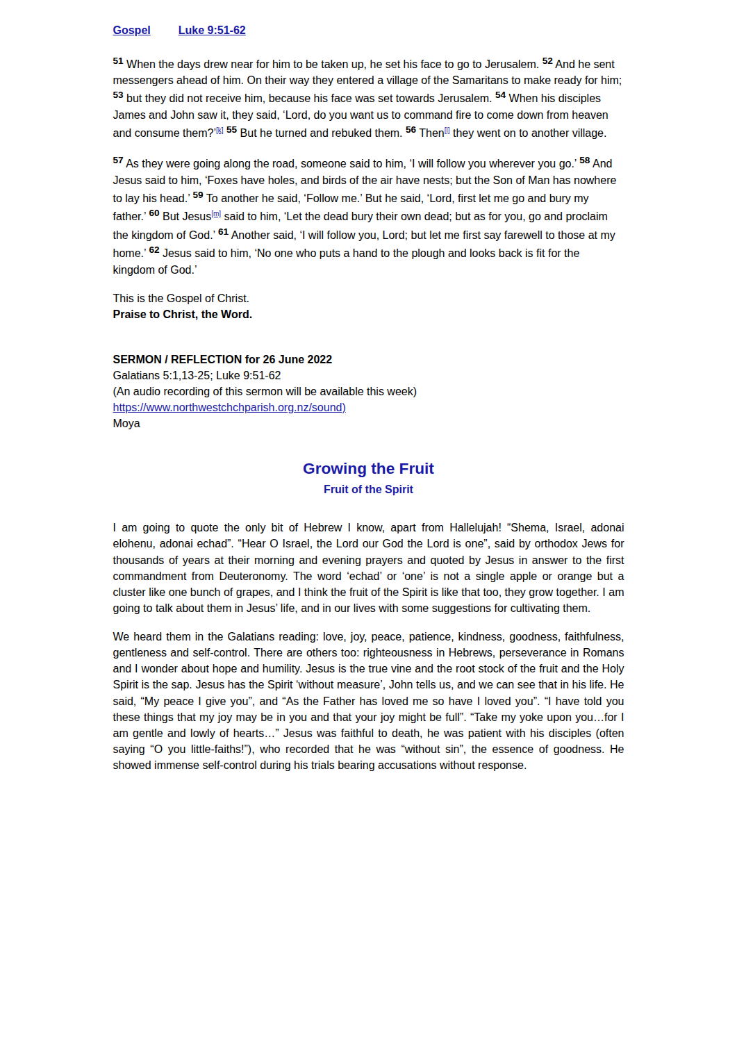GospelLuke 9:51-62
51 When the days drew near for him to be taken up, he set his face to go to Jerusalem. 52 And he sent messengers ahead of him. On their way they entered a village of the Samaritans to make ready for him; 53 but they did not receive him, because his face was set towards Jerusalem. 54 When his disciples James and John saw it, they said, ‘Lord, do you want us to command fire to come down from heaven and consume them?’[k] 55 But he turned and rebuked them. 56 Then[l] they went on to another village.
57 As they were going along the road, someone said to him, ‘I will follow you wherever you go.’ 58 And Jesus said to him, ‘Foxes have holes, and birds of the air have nests; but the Son of Man has nowhere to lay his head.’ 59 To another he said, ‘Follow me.’ But he said, ‘Lord, first let me go and bury my father.’ 60 But Jesus[m] said to him, ‘Let the dead bury their own dead; but as for you, go and proclaim the kingdom of God.’ 61 Another said, ‘I will follow you, Lord; but let me first say farewell to those at my home.’ 62 Jesus said to him, ‘No one who puts a hand to the plough and looks back is fit for the kingdom of God.’
This is the Gospel of Christ.
Praise to Christ, the Word.
SERMON / REFLECTION for 26 June 2022
Galatians 5:1,13-25; Luke 9:51-62
(An audio recording of this sermon will be available this week)
https://www.northwestchchparish.org.nz/sound)
Moya
Growing the Fruit
Fruit of the Spirit
I am going to quote the only bit of Hebrew I know, apart from Hallelujah! “Shema, Israel, adonai elohenu, adonai echad”. “Hear O Israel, the Lord our God the Lord is one”, said by orthodox Jews for thousands of years at their morning and evening prayers and quoted by Jesus in answer to the first commandment from Deuteronomy. The word ‘echad’ or ‘one’ is not a single apple or orange but a cluster like one bunch of grapes, and I think the fruit of the Spirit is like that too, they grow together. I am going to talk about them in Jesus’ life, and in our lives with some suggestions for cultivating them.
We heard them in the Galatians reading: love, joy, peace, patience, kindness, goodness, faithfulness, gentleness and self-control. There are others too: righteousness in Hebrews, perseverance in Romans and I wonder about hope and humility. Jesus is the true vine and the root stock of the fruit and the Holy Spirit is the sap. Jesus has the Spirit ‘without measure’, John tells us, and we can see that in his life. He said, “My peace I give you”, and “As the Father has loved me so have I loved you”. “I have told you these things that my joy may be in you and that your joy might be full”. “Take my yoke upon you…for I am gentle and lowly of hearts…” Jesus was faithful to death, he was patient with his disciples (often saying “O you little-faiths!”), who recorded that he was “without sin”, the essence of goodness. He showed immense self-control during his trials bearing accusations without response.